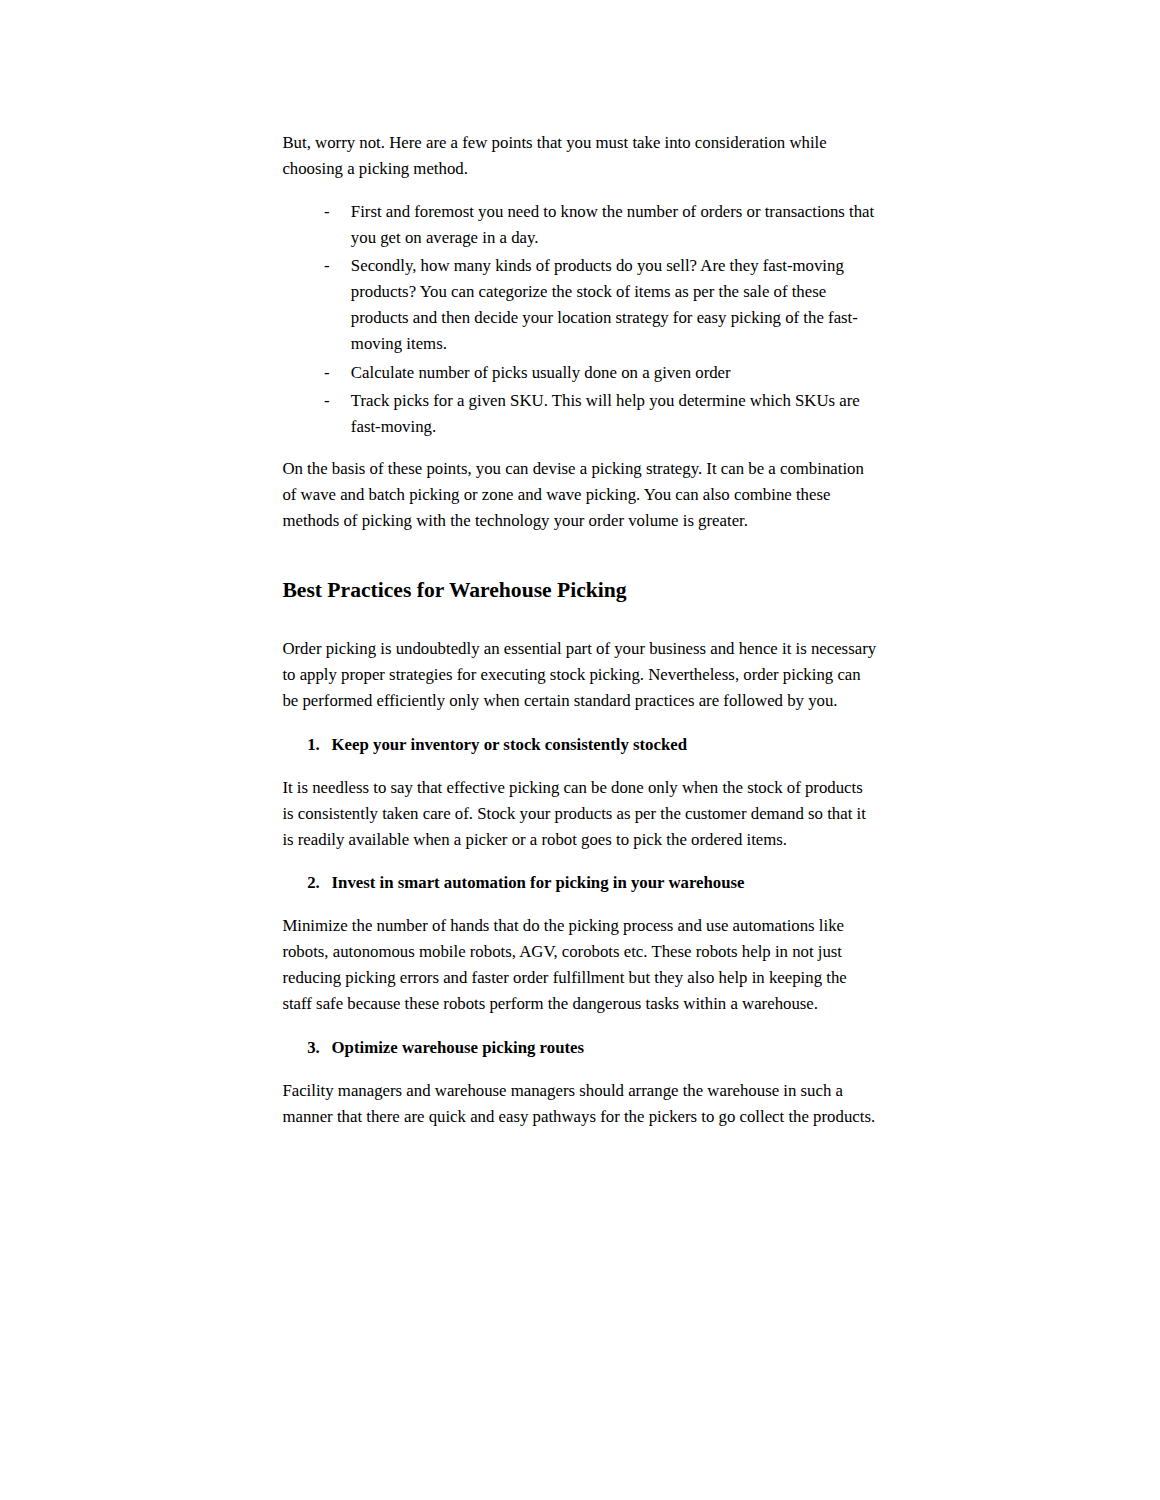But, worry not. Here are a few points that you must take into consideration while choosing a picking method.
First and foremost you need to know the number of orders or transactions that you get on average in a day.
Secondly, how many kinds of products do you sell? Are they fast-moving products? You can categorize the stock of items as per the sale of these products and then decide your location strategy for easy picking of the fast-moving items.
Calculate number of picks usually done on a given order
Track picks for a given SKU. This will help you determine which SKUs are fast-moving.
On the basis of these points, you can devise a picking strategy. It can be a combination of wave and batch picking or zone and wave picking. You can also combine these methods of picking with the technology your order volume is greater.
Best Practices for Warehouse Picking
Order picking is undoubtedly an essential part of your business and hence it is necessary to apply proper strategies for executing stock picking. Nevertheless, order picking can be performed efficiently only when certain standard practices are followed by you.
Keep your inventory or stock consistently stocked
It is needless to say that effective picking can be done only when the stock of products is consistently taken care of. Stock your products as per the customer demand so that it is readily available when a picker or a robot goes to pick the ordered items.
Invest in smart automation for picking in your warehouse
Minimize the number of hands that do the picking process and use automations like robots, autonomous mobile robots, AGV, corobots etc. These robots help in not just reducing picking errors and faster order fulfillment but they also help in keeping the staff safe because these robots perform the dangerous tasks within a warehouse.
Optimize warehouse picking routes
Facility managers and warehouse managers should arrange the warehouse in such a manner that there are quick and easy pathways for the pickers to go collect the products.